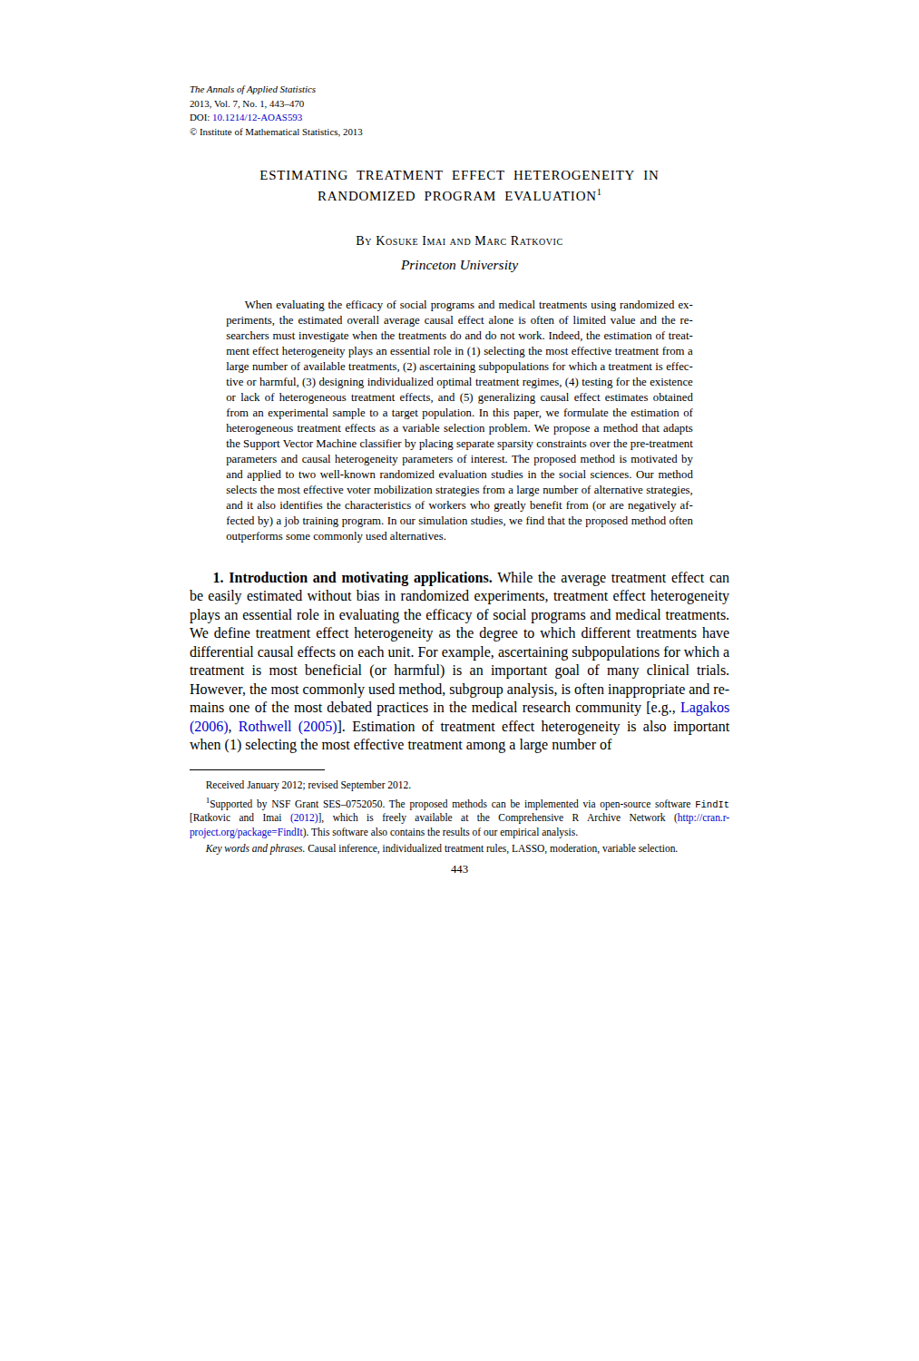The Annals of Applied Statistics
2013, Vol. 7, No. 1, 443–470
DOI: 10.1214/12-AOAS593
© Institute of Mathematical Statistics, 2013
ESTIMATING TREATMENT EFFECT HETEROGENEITY IN
RANDOMIZED PROGRAM EVALUATION1
By Kosuke Imai and Marc Ratkovic
Princeton University
When evaluating the efficacy of social programs and medical treatments using randomized experiments, the estimated overall average causal effect alone is often of limited value and the researchers must investigate when the treatments do and do not work. Indeed, the estimation of treatment effect heterogeneity plays an essential role in (1) selecting the most effective treatment from a large number of available treatments, (2) ascertaining subpopulations for which a treatment is effective or harmful, (3) designing individualized optimal treatment regimes, (4) testing for the existence or lack of heterogeneous treatment effects, and (5) generalizing causal effect estimates obtained from an experimental sample to a target population. In this paper, we formulate the estimation of heterogeneous treatment effects as a variable selection problem. We propose a method that adapts the Support Vector Machine classifier by placing separate sparsity constraints over the pre-treatment parameters and causal heterogeneity parameters of interest. The proposed method is motivated by and applied to two well-known randomized evaluation studies in the social sciences. Our method selects the most effective voter mobilization strategies from a large number of alternative strategies, and it also identifies the characteristics of workers who greatly benefit from (or are negatively affected by) a job training program. In our simulation studies, we find that the proposed method often outperforms some commonly used alternatives.
1. Introduction and motivating applications. While the average treatment effect can be easily estimated without bias in randomized experiments, treatment effect heterogeneity plays an essential role in evaluating the efficacy of social programs and medical treatments. We define treatment effect heterogeneity as the degree to which different treatments have differential causal effects on each unit. For example, ascertaining subpopulations for which a treatment is most beneficial (or harmful) is an important goal of many clinical trials. However, the most commonly used method, subgroup analysis, is often inappropriate and remains one of the most debated practices in the medical research community [e.g., Lagakos (2006), Rothwell (2005)]. Estimation of treatment effect heterogeneity is also important when (1) selecting the most effective treatment among a large number of
Received January 2012; revised September 2012.
1Supported by NSF Grant SES–0752050. The proposed methods can be implemented via open-source software FindIt [Ratkovic and Imai (2012)], which is freely available at the Comprehensive R Archive Network (http://cran.r-project.org/package=FindIt). This software also contains the results of our empirical analysis.
Key words and phrases. Causal inference, individualized treatment rules, LASSO, moderation, variable selection.
443